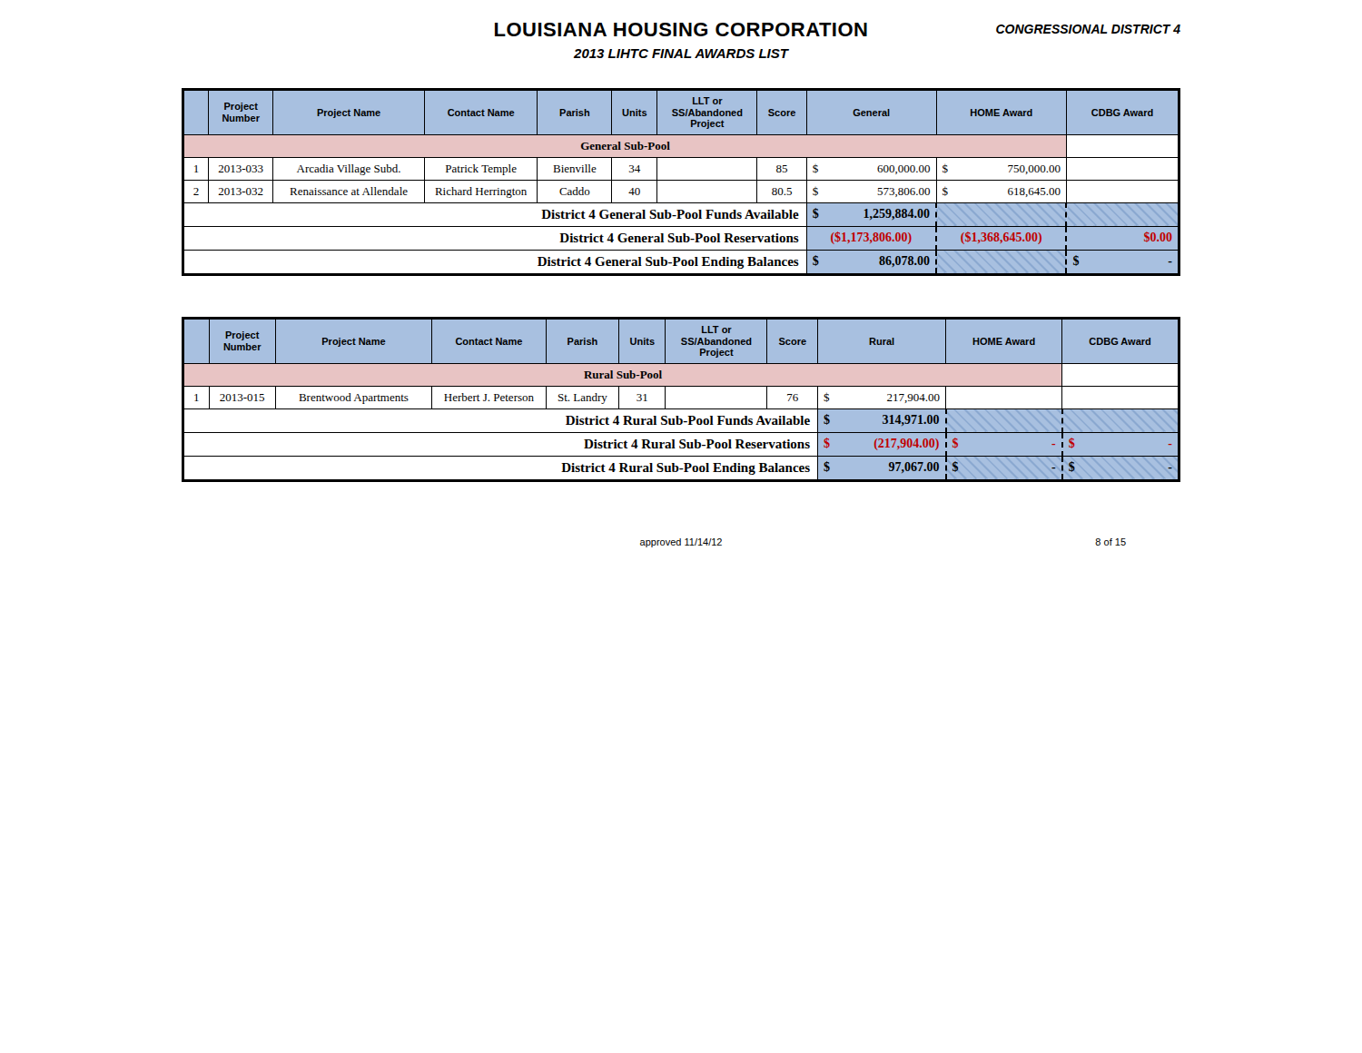CONGRESSIONAL DISTRICT 4
LOUISIANA HOUSING CORPORATION
2013 LIHTC FINAL AWARDS LIST
| General Sub-Pool |
| | Project Number | Project Name | Contact Name | Parish | Units | LLT or SS/Abandoned Project | Score | General | HOME Award | CDBG Award |
| 1 | 2013-033 | Arcadia Village Subd. | Patrick Temple | Bienville | 34 | | 85 | $ 600,000.00 | $ 750,000.00 | |
| 2 | 2013-032 | Renaissance at Allendale | Richard Herrington | Caddo | 40 | | 80.5 | $ 573,806.00 | $ 618,645.00 | |
| District 4 General Sub-Pool Funds Available | $ 1,259,884.00 | | |
| District 4 General Sub-Pool Reservations | ($1,173,806.00) | ($1,368,645.00) | $0.00 |
| District 4 General Sub-Pool Ending Balances | $ 86,078.00 | | $ - |
| Rural Sub-Pool |
| | Project Number | Project Name | Contact Name | Parish | Units | LLT or SS/Abandoned Project | Score | Rural | HOME Award | CDBG Award |
| 1 | 2013-015 | Brentwood Apartments | Herbert J. Peterson | St. Landry | 31 | | 76 | $ 217,904.00 | | |
| District 4 Rural Sub-Pool Funds Available | $ 314,971.00 | | |
| District 4 Rural Sub-Pool Reservations | $ (217,904.00) | $ - | $ - |
| District 4 Rural Sub-Pool Ending Balances | $ 97,067.00 | $ - | $ - |
approved 11/14/12
8 of 15